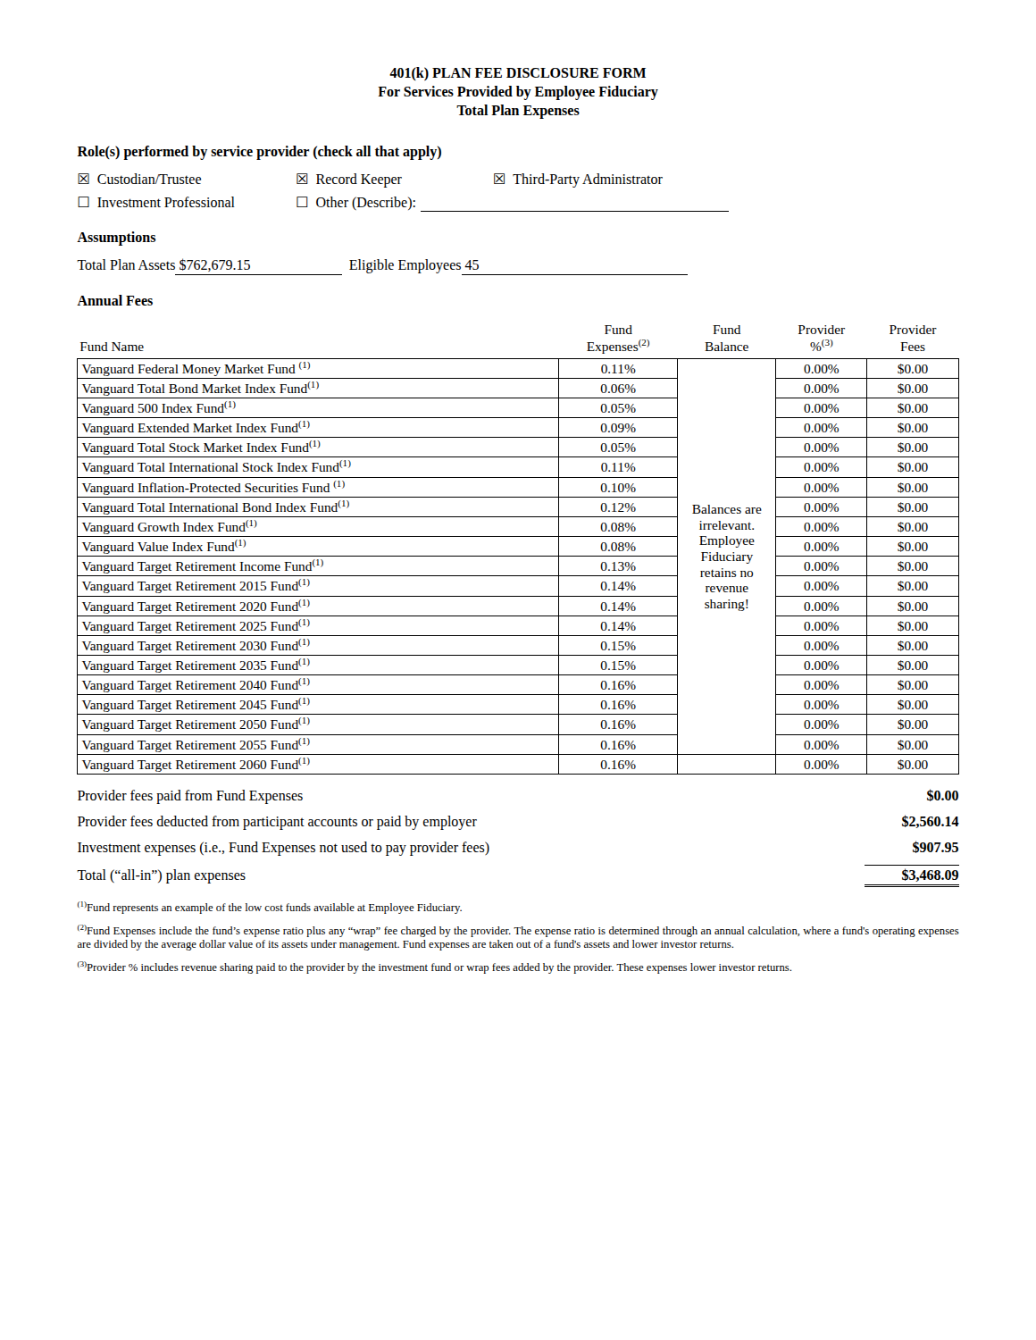401(k) PLAN FEE DISCLOSURE FORM
For Services Provided by Employee Fiduciary
Total Plan Expenses
Role(s) performed by service provider (check all that apply)
☒Custodian/Trustee ☒Record Keeper ☒Third-Party Administrator
☐Investment Professional ☐Other (Describe):
Assumptions
Total Plan Assets $762,679.15 Eligible Employees 45
Annual Fees
| Fund Name | Fund Expenses (2) | Fund Balance | Provider % (3) | Provider Fees |
| --- | --- | --- | --- | --- |
| Vanguard Federal Money Market Fund (1) | 0.11% | Balances are irrelevant. Employee Fiduciary retains no revenue sharing! | 0.00% | $0.00 |
| Vanguard Total Bond Market Index Fund (1) | 0.06% | 0.00% | $0.00 |
| Vanguard 500 Index Fund (1) | 0.05% | 0.00% | $0.00 |
| Vanguard Extended Market Index Fund (1) | 0.09% | 0.00% | $0.00 |
| Vanguard Total Stock Market Index Fund (1) | 0.05% | 0.00% | $0.00 |
| Vanguard Total International Stock Index Fund (1) | 0.11% | 0.00% | $0.00 |
| Vanguard Inflation-Protected Securities Fund (1) | 0.10% | 0.00% | $0.00 |
| Vanguard Total International Bond Index Fund (1) | 0.12% | 0.00% | $0.00 |
| Vanguard Growth Index Fund (1) | 0.08% | 0.00% | $0.00 |
| Vanguard Value Index Fund (1) | 0.08% | 0.00% | $0.00 |
| Vanguard Target Retirement Income Fund (1) | 0.13% | 0.00% | $0.00 |
| Vanguard Target Retirement 2015 Fund (1) | 0.14% | 0.00% | $0.00 |
| Vanguard Target Retirement 2020 Fund (1) | 0.14% | 0.00% | $0.00 |
| Vanguard Target Retirement 2025 Fund (1) | 0.14% | 0.00% | $0.00 |
| Vanguard Target Retirement 2030 Fund (1) | 0.15% | 0.00% | $0.00 |
| Vanguard Target Retirement 2035 Fund (1) | 0.15% | 0.00% | $0.00 |
| Vanguard Target Retirement 2040 Fund (1) | 0.16% | 0.00% | $0.00 |
| Vanguard Target Retirement 2045 Fund (1) | 0.16% | 0.00% | $0.00 |
| Vanguard Target Retirement 2050 Fund (1) | 0.16% | 0.00% | $0.00 |
| Vanguard Target Retirement 2055 Fund (1) | 0.16% | 0.00% | $0.00 |
| Vanguard Target Retirement 2060 Fund (1) | 0.16% | | 0.00% | $0.00 |
Provider fees paid from Fund Expenses $0.00
Provider fees deducted from participant accounts or paid by employer $2,560.14
Investment expenses (i.e., Fund Expenses not used to pay provider fees) $907.95
Total (“all-in”) plan expenses $3,468.09
(1)Fund represents an example of the low cost funds available at Employee Fiduciary.
(2)Fund Expenses include the fund’s expense ratio plus any “wrap” fee charged by the provider. The expense ratio is determined through an annual calculation, where a fund's operating expenses are divided by the average dollar value of its assets under management. Fund expenses are taken out of a fund's assets and lower investor returns.
(3)Provider % includes revenue sharing paid to the provider by the investment fund or wrap fees added by the provider. These expenses lower investor returns.